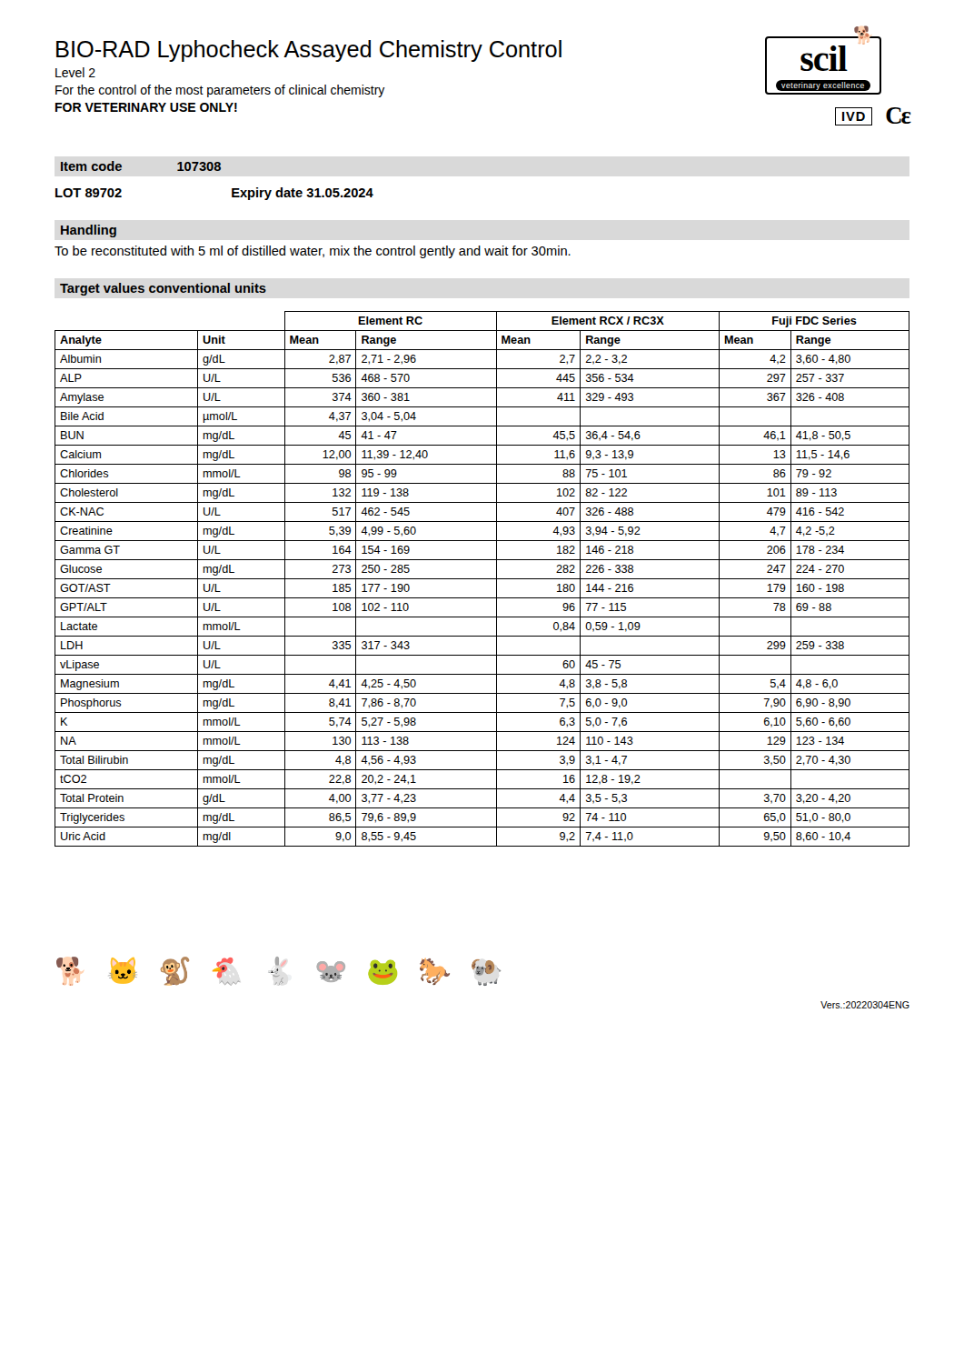BIO-RAD Lyphocheck Assayed Chemistry Control
Level 2
For the control of the most parameters of clinical chemistry
FOR VETERINARY USE ONLY!
🐕
scil
veterinary excellence
IVD Cε
Item code 107308
LOT 89702 Expiry date 31.05.2024
Handling
To be reconstituted with 5 ml of distilled water, mix the control gently and wait for 30min.
Target values conventional units
| | | Element RC | Element RCX / RC3X | Fuji FDC Series |
| --- | --- | --- | --- | --- |
| Analyte | Unit | Mean | Range | Mean | Range | Mean | Range |
| Albumin | g/dL | 2,87 | 2,71 - 2,96 | 2,7 | 2,2 - 3,2 | 4,2 | 3,60 - 4,80 |
| ALP | U/L | 536 | 468 - 570 | 445 | 356 - 534 | 297 | 257 - 337 |
| Amylase | U/L | 374 | 360 - 381 | 411 | 329 - 493 | 367 | 326 - 408 |
| Bile Acid | µmol/L | 4,37 | 3,04 - 5,04 | | | | |
| BUN | mg/dL | 45 | 41 - 47 | 45,5 | 36,4 - 54,6 | 46,1 | 41,8 - 50,5 |
| Calcium | mg/dL | 12,00 | 11,39 - 12,40 | 11,6 | 9,3 - 13,9 | 13 | 11,5 - 14,6 |
| Chlorides | mmol/L | 98 | 95 - 99 | 88 | 75 - 101 | 86 | 79 - 92 |
| Cholesterol | mg/dL | 132 | 119 - 138 | 102 | 82 - 122 | 101 | 89 - 113 |
| CK-NAC | U/L | 517 | 462 - 545 | 407 | 326 - 488 | 479 | 416 - 542 |
| Creatinine | mg/dL | 5,39 | 4,99 - 5,60 | 4,93 | 3,94 - 5,92 | 4,7 | 4,2 -5,2 |
| Gamma GT | U/L | 164 | 154 - 169 | 182 | 146 - 218 | 206 | 178 - 234 |
| Glucose | mg/dL | 273 | 250 - 285 | 282 | 226 - 338 | 247 | 224 - 270 |
| GOT/AST | U/L | 185 | 177 - 190 | 180 | 144 - 216 | 179 | 160 - 198 |
| GPT/ALT | U/L | 108 | 102 - 110 | 96 | 77 - 115 | 78 | 69 - 88 |
| Lactate | mmol/L | | | 0,84 | 0,59 - 1,09 | | |
| LDH | U/L | 335 | 317 - 343 | | | 299 | 259 - 338 |
| vLipase | U/L | | | 60 | 45 - 75 | | |
| Magnesium | mg/dL | 4,41 | 4,25 - 4,50 | 4,8 | 3,8 - 5,8 | 5,4 | 4,8 - 6,0 |
| Phosphorus | mg/dL | 8,41 | 7,86 - 8,70 | 7,5 | 6,0 - 9,0 | 7,90 | 6,90 - 8,90 |
| K | mmol/L | 5,74 | 5,27 - 5,98 | 6,3 | 5,0 - 7,6 | 6,10 | 5,60 - 6,60 |
| NA | mmol/L | 130 | 113 - 138 | 124 | 110 - 143 | 129 | 123 - 134 |
| Total Bilirubin | mg/dL | 4,8 | 4,56 - 4,93 | 3,9 | 3,1 - 4,7 | 3,50 | 2,70 - 4,30 |
| tCO2 | mmol/L | 22,8 | 20,2 - 24,1 | 16 | 12,8 - 19,2 | | |
| Total Protein | g/dL | 4,00 | 3,77 - 4,23 | 4,4 | 3,5 - 5,3 | 3,70 | 3,20 - 4,20 |
| Triglycerides | mg/dL | 86,5 | 79,6 - 89,9 | 92 | 74 - 110 | 65,0 | 51,0 - 80,0 |
| Uric Acid | mg/dl | 9,0 | 8,55 - 9,45 | 9,2 | 7,4 - 11,0 | 9,50 | 8,60 - 10,4 |
🐕 🐱 🐒 🐔 🐇 🐭 🐸 🐎 🐏
Vers.:20220304ENG